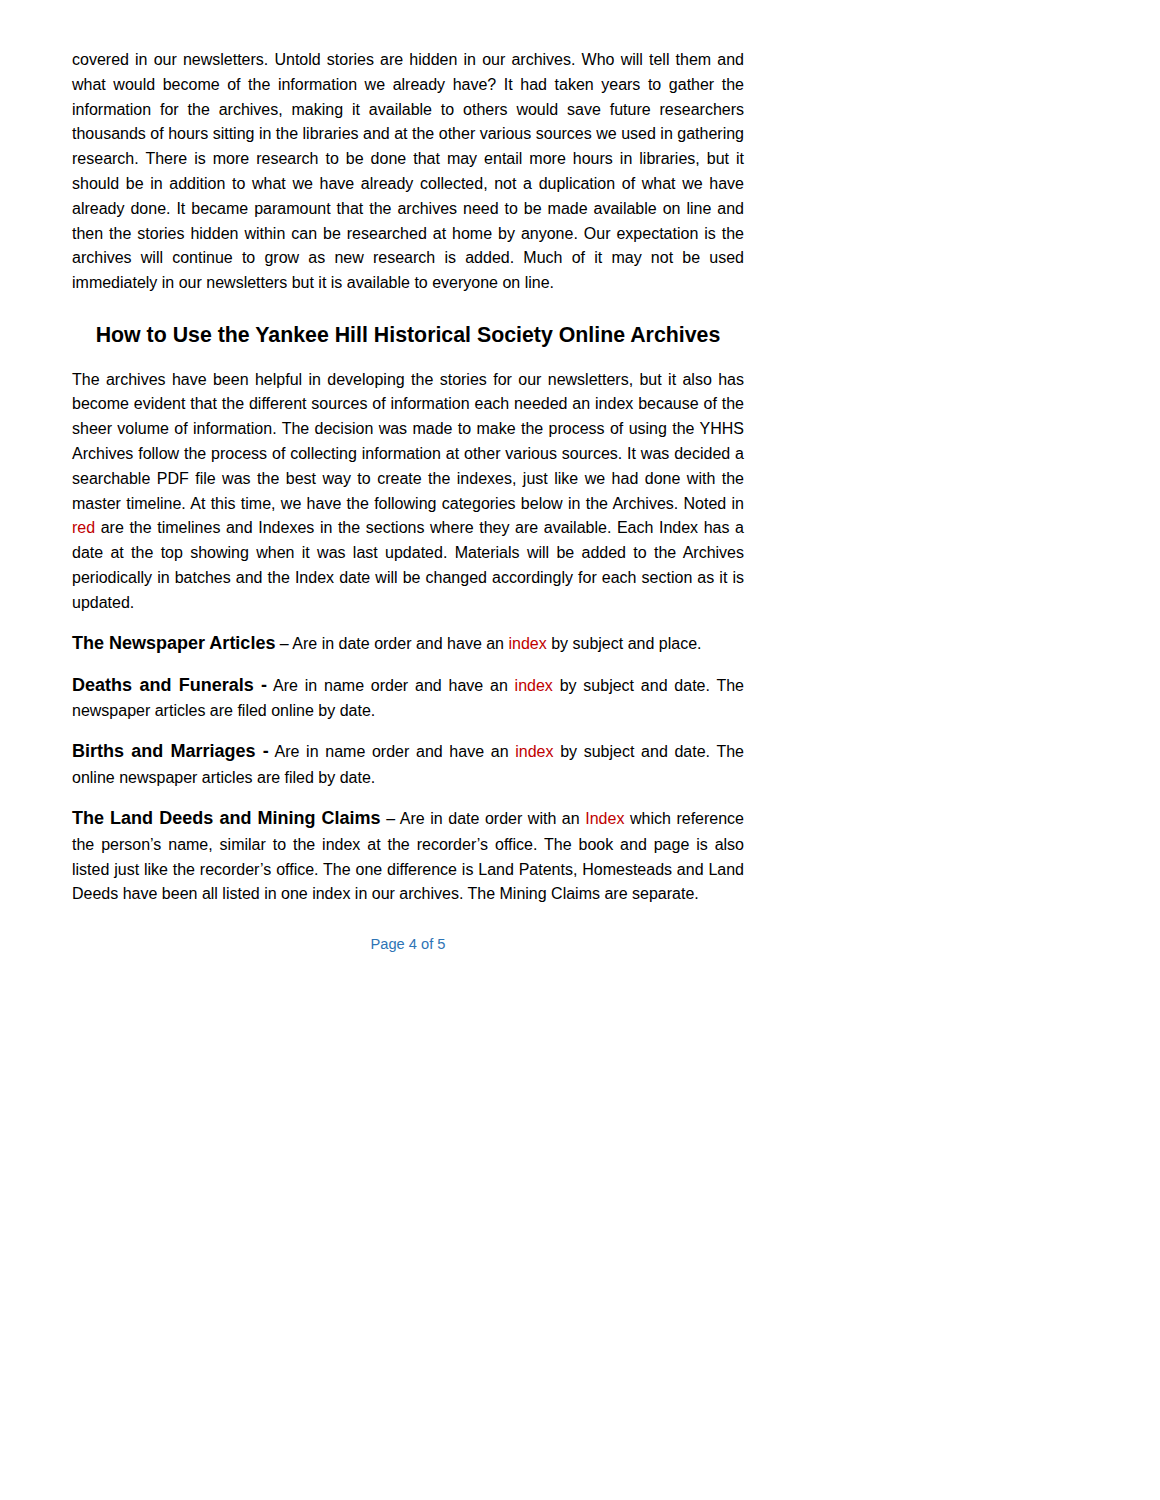covered in our newsletters. Untold stories are hidden in our archives. Who will tell them and what would become of the information we already have? It had taken years to gather the information for the archives, making it available to others would save future researchers thousands of hours sitting in the libraries and at the other various sources we used in gathering research. There is more research to be done that may entail more hours in libraries, but it should be in addition to what we have already collected, not a duplication of what we have already done. It became paramount that the archives need to be made available on line and then the stories hidden within can be researched at home by anyone. Our expectation is the archives will continue to grow as new research is added. Much of it may not be used immediately in our newsletters but it is available to everyone on line.
How to Use the Yankee Hill Historical Society Online Archives
The archives have been helpful in developing the stories for our newsletters, but it also has become evident that the different sources of information each needed an index because of the sheer volume of information. The decision was made to make the process of using the YHHS Archives follow the process of collecting information at other various sources. It was decided a searchable PDF file was the best way to create the indexes, just like we had done with the master timeline. At this time, we have the following categories below in the Archives. Noted in red are the timelines and Indexes in the sections where they are available. Each Index has a date at the top showing when it was last updated. Materials will be added to the Archives periodically in batches and the Index date will be changed accordingly for each section as it is updated.
The Newspaper Articles – Are in date order and have an index by subject and place.
Deaths and Funerals - Are in name order and have an index by subject and date. The newspaper articles are filed online by date.
Births and Marriages - Are in name order and have an index by subject and date. The online newspaper articles are filed by date.
The Land Deeds and Mining Claims – Are in date order with an Index which reference the person’s name, similar to the index at the recorder’s office. The book and page is also listed just like the recorder’s office. The one difference is Land Patents, Homesteads and Land Deeds have been all listed in one index in our archives. The Mining Claims are separate.
Page 4 of 5